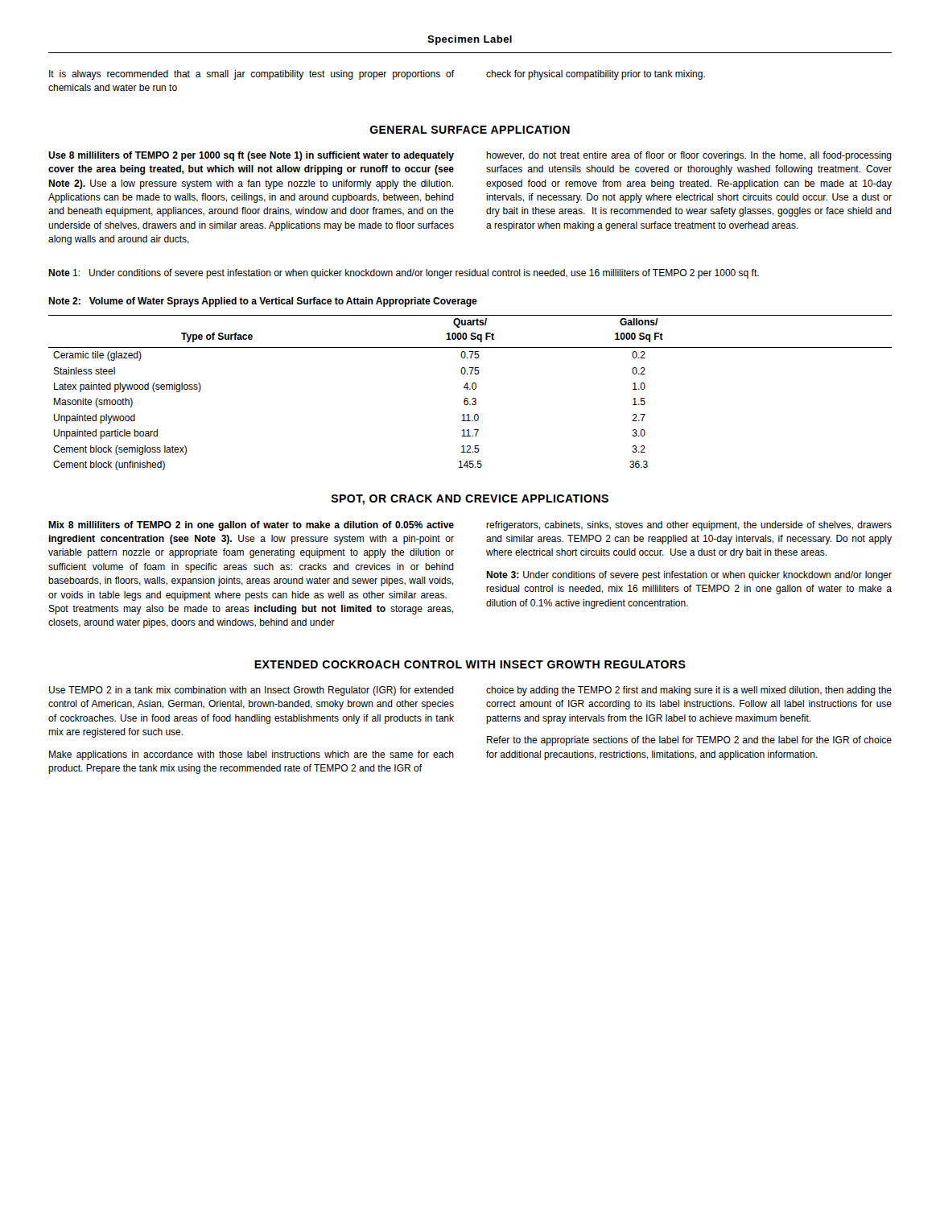Specimen Label
It is always recommended that a small jar compatibility test using proper proportions of chemicals and water be run to
check for physical compatibility prior to tank mixing.
GENERAL SURFACE APPLICATION
Use 8 milliliters of TEMPO 2 per 1000 sq ft (see Note 1) in sufficient water to adequately cover the area being treated, but which will not allow dripping or runoff to occur (see Note 2). Use a low pressure system with a fan type nozzle to uniformly apply the dilution. Applications can be made to walls, floors, ceilings, in and around cupboards, between, behind and beneath equipment, appliances, around floor drains, window and door frames, and on the underside of shelves, drawers and in similar areas. Applications may be made to floor surfaces along walls and around air ducts,
however, do not treat entire area of floor or floor coverings. In the home, all food-processing surfaces and utensils should be covered or thoroughly washed following treatment. Cover exposed food or remove from area being treated. Re-application can be made at 10-day intervals, if necessary. Do not apply where electrical short circuits could occur. Use a dust or dry bait in these areas. It is recommended to wear safety glasses, goggles or face shield and a respirator when making a general surface treatment to overhead areas.
Note 1:
Under conditions of severe pest infestation or when quicker knockdown and/or longer residual control is needed, use 16 milliliters of TEMPO 2 per 1000 sq ft.
Note 2:
Volume of Water Sprays Applied to a Vertical Surface to Attain Appropriate Coverage
| Type of Surface | Quarts/ 1000 Sq Ft | Gallons/ 1000 Sq Ft | |
| --- | --- | --- | --- |
| Ceramic tile (glazed) | 0.75 | 0.2 | |
| Stainless steel | 0.75 | 0.2 | |
| Latex painted plywood (semigloss) | 4.0 | 1.0 | |
| Masonite (smooth) | 6.3 | 1.5 | |
| Unpainted plywood | 11.0 | 2.7 | |
| Unpainted particle board | 11.7 | 3.0 | |
| Cement block (semigloss latex) | 12.5 | 3.2 | |
| Cement block (unfinished) | 145.5 | 36.3 | |
SPOT, OR CRACK AND CREVICE APPLICATIONS
Mix 8 milliliters of TEMPO 2 in one gallon of water to make a dilution of 0.05% active ingredient concentration (see Note 3). Use a low pressure system with a pin-point or variable pattern nozzle or appropriate foam generating equipment to apply the dilution or sufficient volume of foam in specific areas such as: cracks and crevices in or behind baseboards, in floors, walls, expansion joints, areas around water and sewer pipes, wall voids, or voids in table legs and equipment where pests can hide as well as other similar areas. Spot treatments may also be made to areas including but not limited to storage areas, closets, around water pipes, doors and windows, behind and under
refrigerators, cabinets, sinks, stoves and other equipment, the underside of shelves, drawers and similar areas. TEMPO 2 can be reapplied at 10-day intervals, if necessary. Do not apply where electrical short circuits could occur. Use a dust or dry bait in these areas.
Note 3: Under conditions of severe pest infestation or when quicker knockdown and/or longer residual control is needed, mix 16 milliliters of TEMPO 2 in one gallon of water to make a dilution of 0.1% active ingredient concentration.
EXTENDED COCKROACH CONTROL WITH INSECT GROWTH REGULATORS
Use TEMPO 2 in a tank mix combination with an Insect Growth Regulator (IGR) for extended control of American, Asian, German, Oriental, brown-banded, smoky brown and other species of cockroaches. Use in food areas of food handling establishments only if all products in tank mix are registered for such use.
Make applications in accordance with those label instructions which are the same for each product. Prepare the tank mix using the recommended rate of TEMPO 2 and the IGR of
choice by adding the TEMPO 2 first and making sure it is a well mixed dilution, then adding the correct amount of IGR according to its label instructions. Follow all label instructions for use patterns and spray intervals from the IGR label to achieve maximum benefit.
Refer to the appropriate sections of the label for TEMPO 2 and the label for the IGR of choice for additional precautions, restrictions, limitations, and application information.